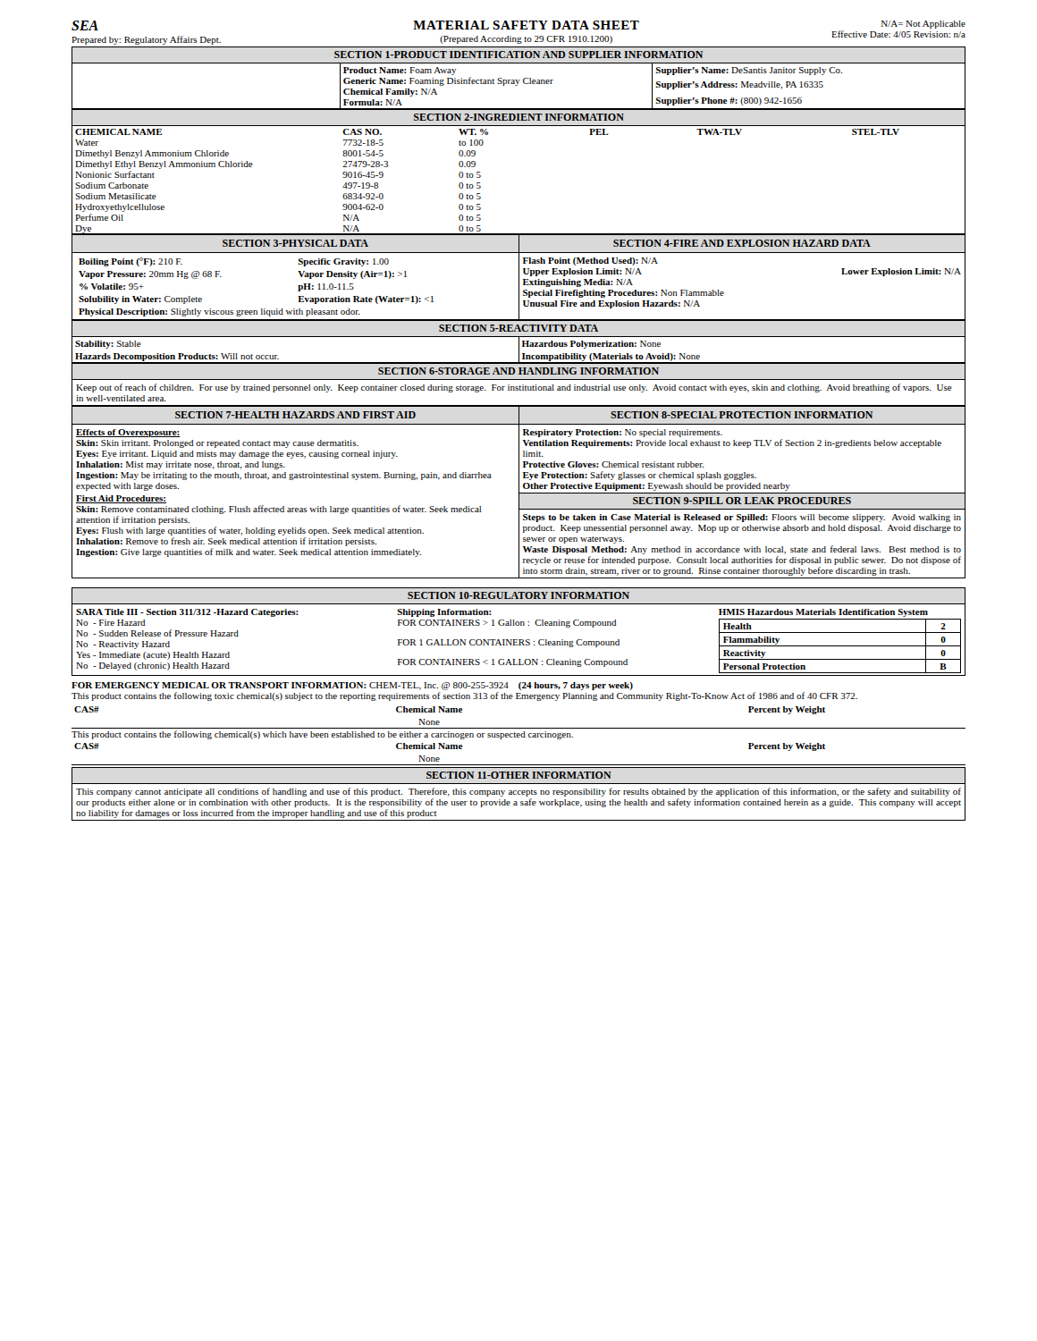SEA
Prepared by: Regulatory Affairs Dept.
MATERIAL SAFETY DATA SHEET
(Prepared According to 29 CFR 1910.1200)
N/A= Not Applicable
Effective Date: 4/05 Revision: n/a
| SECTION 1-PRODUCT IDENTIFICATION AND SUPPLIER INFORMATION |
| | Product Name: Foam Away Generic Name: Foaming Disinfectant Spray Cleaner Chemical Family: N/A Formula: N/A | Supplier’s Name: DeSantis Janitor Supply Co. Supplier’s Address: Meadville, PA 16335 Supplier’s Phone #: (800) 942-1656 |
| SECTION 2-INGREDIENT INFORMATION |
| CHEMICAL NAME | CAS NO. | WT. % | PEL | TWA-TLV | STEL-TLV |
| Water | 7732-18-5 | to 100 | | | |
| Dimethyl Benzyl Ammonium Chloride | 8001-54-5 | 0.09 | | | |
| Dimethyl Ethyl Benzyl Ammonium Chloride | 27479-28-3 | 0.09 | | | |
| Nonionic Surfactant | 9016-45-9 | 0 to 5 | | | |
| Sodium Carbonate | 497-19-8 | 0 to 5 | | | |
| Sodium Metasilicate | 6834-92-0 | 0 to 5 | | | |
| Hydroxyethylcellulose | 9004-62-0 | 0 to 5 | | | |
| Perfume Oil | N/A | 0 to 5 | | | |
| Dye | N/A | 0 to 5 | | | |
| SECTION 3-PHYSICAL DATA | SECTION 4-FIRE AND EXPLOSION HAZARD DATA |
| / Boiling Point (°F): 210 F. / Specific Gravity: 1.00 / / Vapor Pressure: 20mm Hg @ 68 F. / Vapor Density (Air=1): >1 / / % Volatile: 95+ / pH: 11.0-11.5 / / Solubility in Water: Complete / Evaporation Rate (Water=1): <1 / / Physical Description: Slightly viscous green liquid with pleasant odor. / | Flash Point (Method Used): N/A Upper Explosion Limit: N/A Lower Explosion Limit: N/A Extinguishing Media: N/A Special Firefighting Procedures: Non Flammable Unusual Fire and Explosion Hazards: N/A |
| SECTION 5-REACTIVITY DATA |
| Stability: Stable | Hazardous Polymerization: None |
| Hazards Decomposition Products: Will not occur. | Incompatibility (Materials to Avoid): None |
| SECTION 6-STORAGE AND HANDLING INFORMATION |
| Keep out of reach of children. For use by trained personnel only. Keep container closed during storage. For institutional and industrial use only. Avoid contact with eyes, skin and clothing. Avoid breathing of vapors. Use in well-ventilated area. |
| SECTION 7-HEALTH HAZARDS AND FIRST AID | SECTION 8-SPECIAL PROTECTION INFORMATION |
| Effects of Overexposure: Skin: Skin irritant. Prolonged or repeated contact may cause dermatitis. Eyes: Eye irritant. Liquid and mists may damage the eyes, causing corneal injury. Inhalation: Mist may irritate nose, throat, and lungs. Ingestion: May be irritating to the mouth, throat, and gastrointestinal system. Burning, pain, and diarrhea expected with large doses. First Aid Procedures: Skin: Remove contaminated clothing. Flush affected areas with large quantities of water. Seek medical attention if irritation persists. Eyes: Flush with large quantities of water, holding eyelids open. Seek medical attention. Inhalation: Remove to fresh air. Seek medical attention if irritation persists. Ingestion: Give large quantities of milk and water. Seek medical attention immediately. | Respiratory Protection: No special requirements. Ventilation Requirements: Provide local exhaust to keep TLV of Section 2 in-gredients below acceptable limit. Protective Gloves: Chemical resistant rubber. Eye Protection: Safety glasses or chemical splash goggles. Other Protective Equipment: Eyewash should be provided nearby SECTION 9-SPILL OR LEAK PROCEDURES Steps to be taken in Case Material is Released or Spilled: Floors will become slippery. Avoid walking in product. Keep unessential personnel away. Mop up or otherwise absorb and hold disposal. Avoid discharge to sewer or open waterways. Waste Disposal Method: Any method in accordance with local, state and federal laws. Best method is to recycle or reuse for intended purpose. Consult local authorities for disposal in public sewer. Do not dispose of into storm drain, stream, river or to ground. Rinse container thoroughly before discarding in trash. |
| SECTION 10-REGULATORY INFORMATION |
| SARA Title III - Section 311/312 -Hazard Categories: No - Fire Hazard No - Sudden Release of Pressure Hazard No - Reactivity Hazard Yes - Immediate (acute) Health Hazard No - Delayed (chronic) Health Hazard | Shipping Information: FOR CONTAINERS > 1 Gallon : Cleaning Compound FOR 1 GALLON CONTAINERS : Cleaning Compound FOR CONTAINERS < 1 GALLON : Cleaning Compound | HMIS Hazardous Materials Identification System / Health / 2 / / Flammability / 0 / / Reactivity / 0 / / Personal Protection / B / |
FOR EMERGENCY MEDICAL OR TRANSPORT INFORMATION: CHEM-TEL, Inc. @ 800-255-3924 (24 hours, 7 days per week)
This product contains the following toxic chemical(s) subject to the reporting requirements of section 313 of the Emergency Planning and Community Right-To-Know Act of 1986 and of 40 CFR 372.
| CAS# | Chemical Name | Percent by Weight |
| | None | |
This product contains the following chemical(s) which have been established to be either a carcinogen or suspected carcinogen.
| CAS# | Chemical Name | Percent by Weight |
| | None | |
| SECTION 11-OTHER INFORMATION |
| This company cannot anticipate all conditions of handling and use of this product. Therefore, this company accepts no responsibility for results obtained by the application of this information, or the safety and suitability of our products either alone or in combination with other products. It is the responsibility of the user to provide a safe workplace, using the health and safety information contained herein as a guide. This company will accept no liability for damages or loss incurred from the improper handling and use of this product |